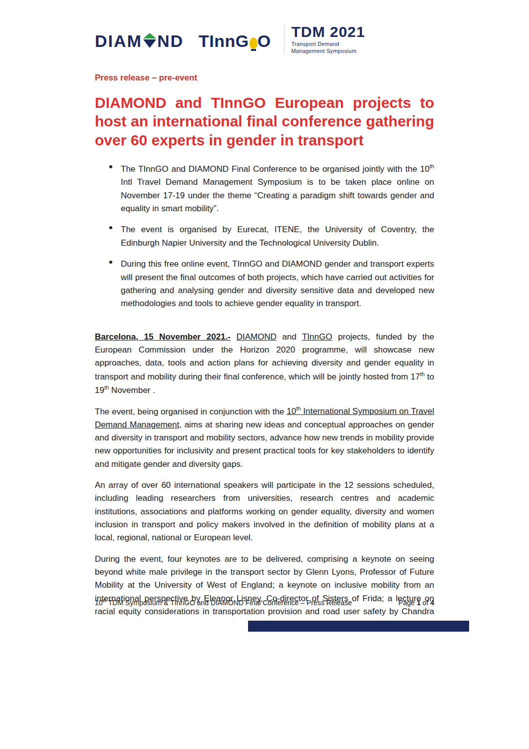DIAM ND
TInnG O
TDM 2021 Transport Demand Management Symposium
Press release – pre-event
DIAMOND and TInnGO European projects to host an international final conference gathering over 60 experts in gender in transport
The TInnGO and DIAMOND Final Conference to be organised jointly with the 10th Intl Travel Demand Management Symposium is to be taken place online on November 17-19 under the theme “Creating a paradigm shift towards gender and equality in smart mobility”.
The event is organised by Eurecat, ITENE, the University of Coventry, the Edinburgh Napier University and the Technological University Dublin.
During this free online event, TInnGO and DIAMOND gender and transport experts will present the final outcomes of both projects, which have carried out activities for gathering and analysing gender and diversity sensitive data and developed new methodologies and tools to achieve gender equality in transport.
Barcelona, 15 November 2021.- DIAMOND and TInnGO projects, funded by the European Commission under the Horizon 2020 programme, will showcase new approaches, data, tools and action plans for achieving diversity and gender equality in transport and mobility during their final conference, which will be jointly hosted from 17th to 19th November .
The event, being organised in conjunction with the 10th International Symposium on Travel Demand Management, aims at sharing new ideas and conceptual approaches on gender and diversity in transport and mobility sectors, advance how new trends in mobility provide new opportunities for inclusivity and present practical tools for key stakeholders to identify and mitigate gender and diversity gaps.
An array of over 60 international speakers will participate in the 12 sessions scheduled, including leading researchers from universities, research centres and academic institutions, associations and platforms working on gender equality, diversity and women inclusion in transport and policy makers involved in the definition of mobility plans at a local, regional, national or European level.
During the event, four keynotes are to be delivered, comprising a keynote on seeing beyond white male privilege in the transport sector by Glenn Lyons, Professor of Future Mobility at the University of West of England; a keynote on inclusive mobility from an international perspective by Eleanor Lisney, Co-director of Sisters of Frida; a lecture on racial equity considerations in transportation provision and road user safety by Chandra Bhat, Director
10th TDM Symposium & TInnGO and DIAMOND Final Conference – Press Release
Page 1 of 4